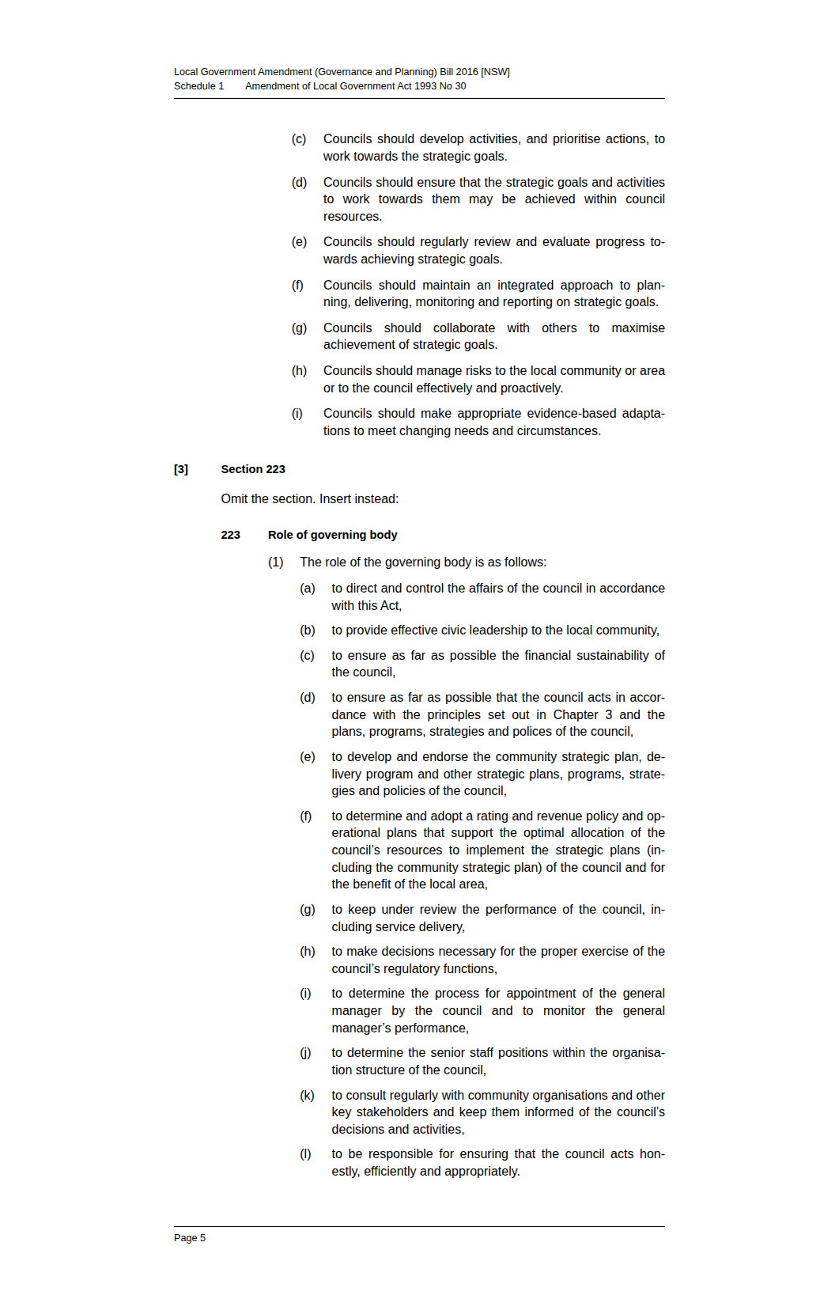Local Government Amendment (Governance and Planning) Bill 2016 [NSW]
Schedule 1 Amendment of Local Government Act 1993 No 30
(c)
Councils should develop activities, and prioritise actions, to work towards the strategic goals.
(d)
Councils should ensure that the strategic goals and activities to work towards them may be achieved within council resources.
(e)
Councils should regularly review and evaluate progress towards achieving strategic goals.
(f)
Councils should maintain an integrated approach to planning, delivering, monitoring and reporting on strategic goals.
(g)
Councils should collaborate with others to maximise achievement of strategic goals.
(h)
Councils should manage risks to the local community or area or to the council effectively and proactively.
(i)
Councils should make appropriate evidence-based adaptations to meet changing needs and circumstances.
[3] Section 223
Omit the section. Insert instead:
223 Role of governing body
(1)
The role of the governing body is as follows:
(a)
to direct and control the affairs of the council in accordance with this Act,
(b)
to provide effective civic leadership to the local community,
(c)
to ensure as far as possible the financial sustainability of the council,
(d)
to ensure as far as possible that the council acts in accordance with the principles set out in Chapter 3 and the plans, programs, strategies and polices of the council,
(e)
to develop and endorse the community strategic plan, delivery program and other strategic plans, programs, strategies and policies of the council,
(f)
to determine and adopt a rating and revenue policy and operational plans that support the optimal allocation of the council’s resources to implement the strategic plans (including the community strategic plan) of the council and for the benefit of the local area,
(g)
to keep under review the performance of the council, including service delivery,
(h)
to make decisions necessary for the proper exercise of the council’s regulatory functions,
(i)
to determine the process for appointment of the general manager by the council and to monitor the general manager’s performance,
(j)
to determine the senior staff positions within the organisation structure of the council,
(k)
to consult regularly with community organisations and other key stakeholders and keep them informed of the council’s decisions and activities,
(l)
to be responsible for ensuring that the council acts honestly, efficiently and appropriately.
Page 5